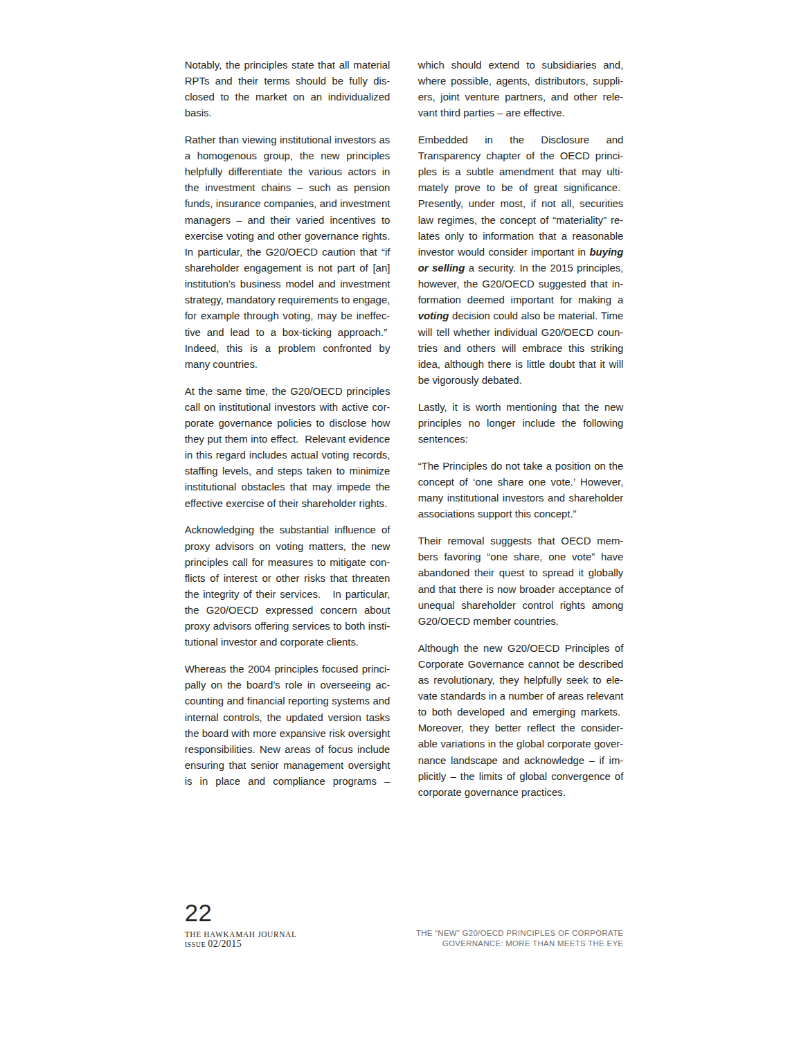Notably, the principles state that all material RPTs and their terms should be fully disclosed to the market on an individualized basis.
Rather than viewing institutional investors as a homogenous group, the new principles helpfully differentiate the various actors in the investment chains – such as pension funds, insurance companies, and investment managers – and their varied incentives to exercise voting and other governance rights. In particular, the G20/OECD caution that “if shareholder engagement is not part of [an] institution’s business model and investment strategy, mandatory requirements to engage, for example through voting, may be ineffective and lead to a box-ticking approach.” Indeed, this is a problem confronted by many countries.
At the same time, the G20/OECD principles call on institutional investors with active corporate governance policies to disclose how they put them into effect. Relevant evidence in this regard includes actual voting records, staffing levels, and steps taken to minimize institutional obstacles that may impede the effective exercise of their shareholder rights.
Acknowledging the substantial influence of proxy advisors on voting matters, the new principles call for measures to mitigate conflicts of interest or other risks that threaten the integrity of their services. In particular, the G20/OECD expressed concern about proxy advisors offering services to both institutional investor and corporate clients.
Whereas the 2004 principles focused principally on the board’s role in overseeing accounting and financial reporting systems and internal controls, the updated version tasks the board with more expansive risk oversight responsibilities. New areas of focus include ensuring that senior management oversight is in place and compliance programs – which should extend to subsidiaries and, where possible, agents, distributors, suppliers, joint venture partners, and other relevant third parties – are effective.
Embedded in the Disclosure and Transparency chapter of the OECD principles is a subtle amendment that may ultimately prove to be of great significance. Presently, under most, if not all, securities law regimes, the concept of “materiality” relates only to information that a reasonable investor would consider important in buying or selling a security. In the 2015 principles, however, the G20/OECD suggested that information deemed important for making a voting decision could also be material. Time will tell whether individual G20/OECD countries and others will embrace this striking idea, although there is little doubt that it will be vigorously debated.
Lastly, it is worth mentioning that the new principles no longer include the following sentences:
“The Principles do not take a position on the concept of ‘one share one vote.’ However, many institutional investors and shareholder associations support this concept.”
Their removal suggests that OECD members favoring “one share, one vote” have abandoned their quest to spread it globally and that there is now broader acceptance of unequal shareholder control rights among G20/OECD member countries.
Although the new G20/OECD Principles of Corporate Governance cannot be described as revolutionary, they helpfully seek to elevate standards in a number of areas relevant to both developed and emerging markets. Moreover, they better reflect the considerable variations in the global corporate governance landscape and acknowledge – if implicitly – the limits of global convergence of corporate governance practices.
22
The Hawkamah Journal
issue 02/2015
The “New” G20/OECD Principles of Corporate
Governance: More Than Meets the Eye